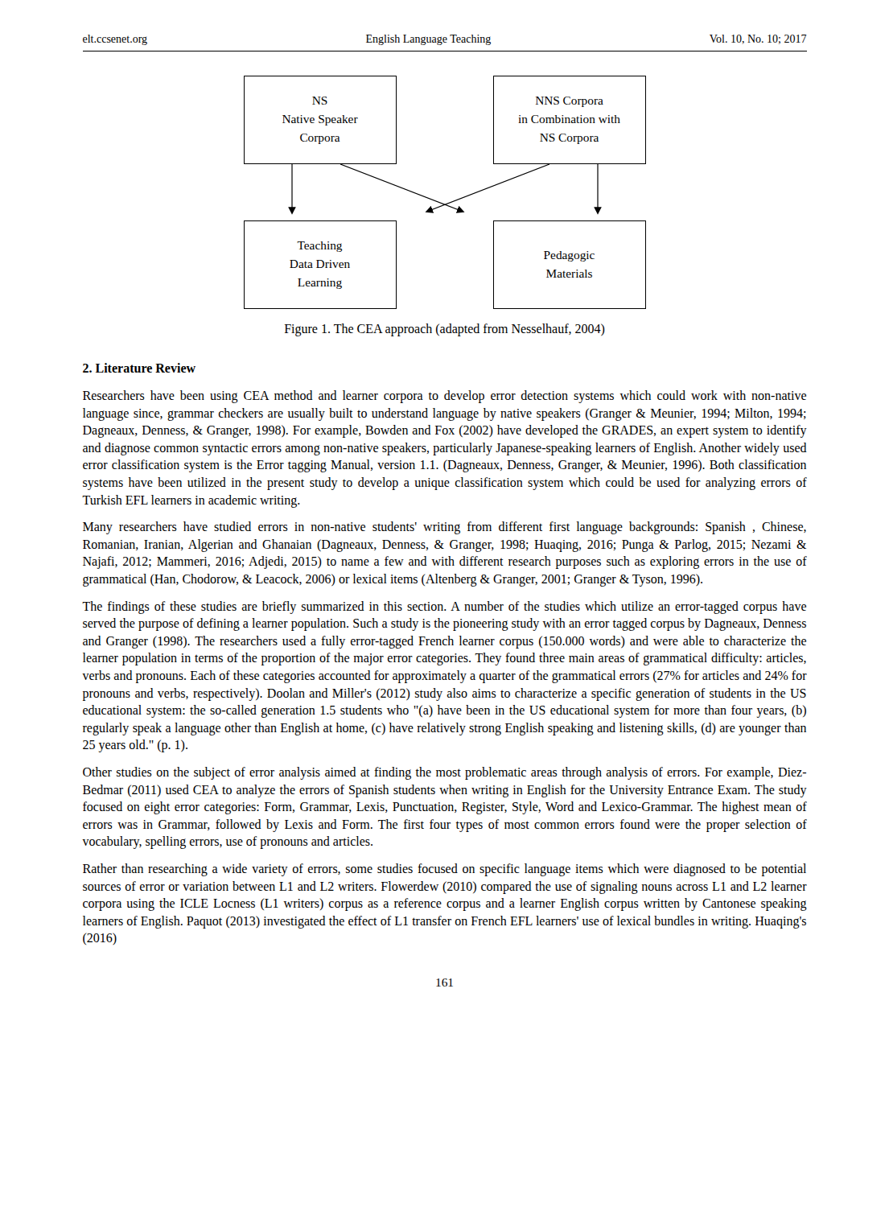elt.ccsenet.org English Language Teaching Vol. 10, No. 10; 2017
NS
Native Speaker
Corpora
NNS Corpora
in Combination with
NS Corpora
Teaching
Data Driven
Learning
Pedagogic
Materials
Figure 1. The CEA approach (adapted from Nesselhauf, 2004)
2. Literature Review
Researchers have been using CEA method and learner corpora to develop error detection systems which could work with non-native language since, grammar checkers are usually built to understand language by native speakers (Granger & Meunier, 1994; Milton, 1994; Dagneaux, Denness, & Granger, 1998). For example, Bowden and Fox (2002) have developed the GRADES, an expert system to identify and diagnose common syntactic errors among non-native speakers, particularly Japanese-speaking learners of English. Another widely used error classification system is the Error tagging Manual, version 1.1. (Dagneaux, Denness, Granger, & Meunier, 1996). Both classification systems have been utilized in the present study to develop a unique classification system which could be used for analyzing errors of Turkish EFL learners in academic writing.
Many researchers have studied errors in non-native students' writing from different first language backgrounds: Spanish , Chinese, Romanian, Iranian, Algerian and Ghanaian (Dagneaux, Denness, & Granger, 1998; Huaqing, 2016; Punga & Parlog, 2015; Nezami & Najafi, 2012; Mammeri, 2016; Adjedi, 2015) to name a few and with different research purposes such as exploring errors in the use of grammatical (Han, Chodorow, & Leacock, 2006) or lexical items (Altenberg & Granger, 2001; Granger & Tyson, 1996).
The findings of these studies are briefly summarized in this section. A number of the studies which utilize an error-tagged corpus have served the purpose of defining a learner population. Such a study is the pioneering study with an error tagged corpus by Dagneaux, Denness and Granger (1998). The researchers used a fully error-tagged French learner corpus (150.000 words) and were able to characterize the learner population in terms of the proportion of the major error categories. They found three main areas of grammatical difficulty: articles, verbs and pronouns. Each of these categories accounted for approximately a quarter of the grammatical errors (27% for articles and 24% for pronouns and verbs, respectively). Doolan and Miller's (2012) study also aims to characterize a specific generation of students in the US educational system: the so-called generation 1.5 students who "(a) have been in the US educational system for more than four years, (b) regularly speak a language other than English at home, (c) have relatively strong English speaking and listening skills, (d) are younger than 25 years old." (p. 1).
Other studies on the subject of error analysis aimed at finding the most problematic areas through analysis of errors. For example, Diez-Bedmar (2011) used CEA to analyze the errors of Spanish students when writing in English for the University Entrance Exam. The study focused on eight error categories: Form, Grammar, Lexis, Punctuation, Register, Style, Word and Lexico-Grammar. The highest mean of errors was in Grammar, followed by Lexis and Form. The first four types of most common errors found were the proper selection of vocabulary, spelling errors, use of pronouns and articles.
Rather than researching a wide variety of errors, some studies focused on specific language items which were diagnosed to be potential sources of error or variation between L1 and L2 writers. Flowerdew (2010) compared the use of signaling nouns across L1 and L2 learner corpora using the ICLE Locness (L1 writers) corpus as a reference corpus and a learner English corpus written by Cantonese speaking learners of English. Paquot (2013) investigated the effect of L1 transfer on French EFL learners' use of lexical bundles in writing. Huaqing's (2016)
161